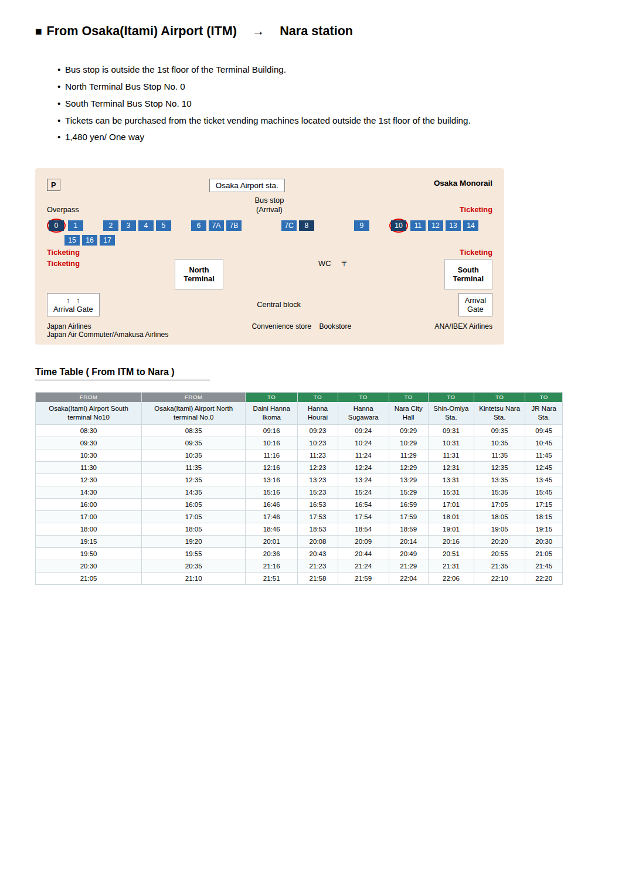■From Osaka(Itami) Airport (ITM)→Nara station
Bus stop is outside the 1st floor of the Terminal Building.
North Terminal Bus Stop No. 0
South Terminal Bus Stop No. 10
Tickets can be purchased from the ticket vending machines located outside the 1st floor of the building.
1,480 yen/ One way
P Osaka Airport sta. Osaka Monorail
Overpass Bus stop
(Arrival) Ticketing
0 1 2 3 4 5 6 7A 7B 7C 8 9 10 11 12 13 14 15 16 17
Ticketing Ticketing
Ticketing North
Terminal WC 〒 South
Terminal
↑ ↑
Arrival Gate Central block Arrival
Gate
Japan Airlines
Japan Air Commuter/Amakusa Airlines Convenience store Bookstore ANA/IBEX Airlines
Time Table ( From ITM to Nara )
| FROM Osaka(Itami) Airport South terminal No10 | FROM Osaka(Itami) Airport North terminal No.0 | TO Daini Hanna Ikoma | TO Hanna Hourai | TO Hanna Sugawara | TO Nara City Hall | TO Shin-Omiya Sta. | TO Kintetsu Nara Sta. | TO JR Nara Sta. |
| --- | --- | --- | --- | --- | --- | --- | --- | --- |
| 08:30 | 08:35 | 09:16 | 09:23 | 09:24 | 09:29 | 09:31 | 09:35 | 09:45 |
| 09:30 | 09:35 | 10:16 | 10:23 | 10:24 | 10:29 | 10:31 | 10:35 | 10:45 |
| 10:30 | 10:35 | 11:16 | 11:23 | 11:24 | 11:29 | 11:31 | 11:35 | 11:45 |
| 11:30 | 11:35 | 12:16 | 12:23 | 12:24 | 12:29 | 12:31 | 12:35 | 12:45 |
| 12:30 | 12:35 | 13:16 | 13:23 | 13:24 | 13:29 | 13:31 | 13:35 | 13:45 |
| 14:30 | 14:35 | 15:16 | 15:23 | 15:24 | 15:29 | 15:31 | 15:35 | 15:45 |
| 16:00 | 16:05 | 16:46 | 16:53 | 16:54 | 16:59 | 17:01 | 17:05 | 17:15 |
| 17:00 | 17:05 | 17:46 | 17:53 | 17:54 | 17:59 | 18:01 | 18:05 | 18:15 |
| 18:00 | 18:05 | 18:46 | 18:53 | 18:54 | 18:59 | 19:01 | 19:05 | 19:15 |
| 19:15 | 19:20 | 20:01 | 20:08 | 20:09 | 20:14 | 20:16 | 20:20 | 20:30 |
| 19:50 | 19:55 | 20:36 | 20:43 | 20:44 | 20:49 | 20:51 | 20:55 | 21:05 |
| 20:30 | 20:35 | 21:16 | 21:23 | 21:24 | 21:29 | 21:31 | 21:35 | 21:45 |
| 21:05 | 21:10 | 21:51 | 21:58 | 21:59 | 22:04 | 22:06 | 22:10 | 22:20 |